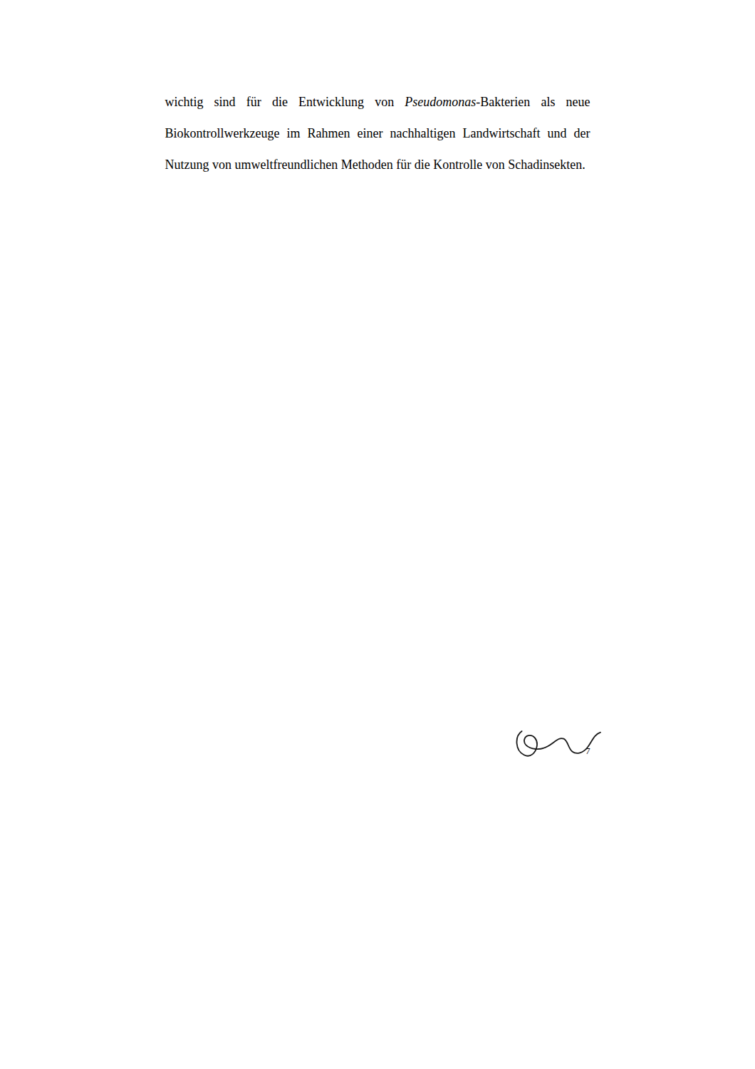wichtig sind für die Entwicklung von Pseudomonas-Bakterien als neue Biokontrollwerkzeuge im Rahmen einer nachhaltigen Landwirtschaft und der Nutzung von umweltfreundlichen Methoden für die Kontrolle von Schadinsekten.
7